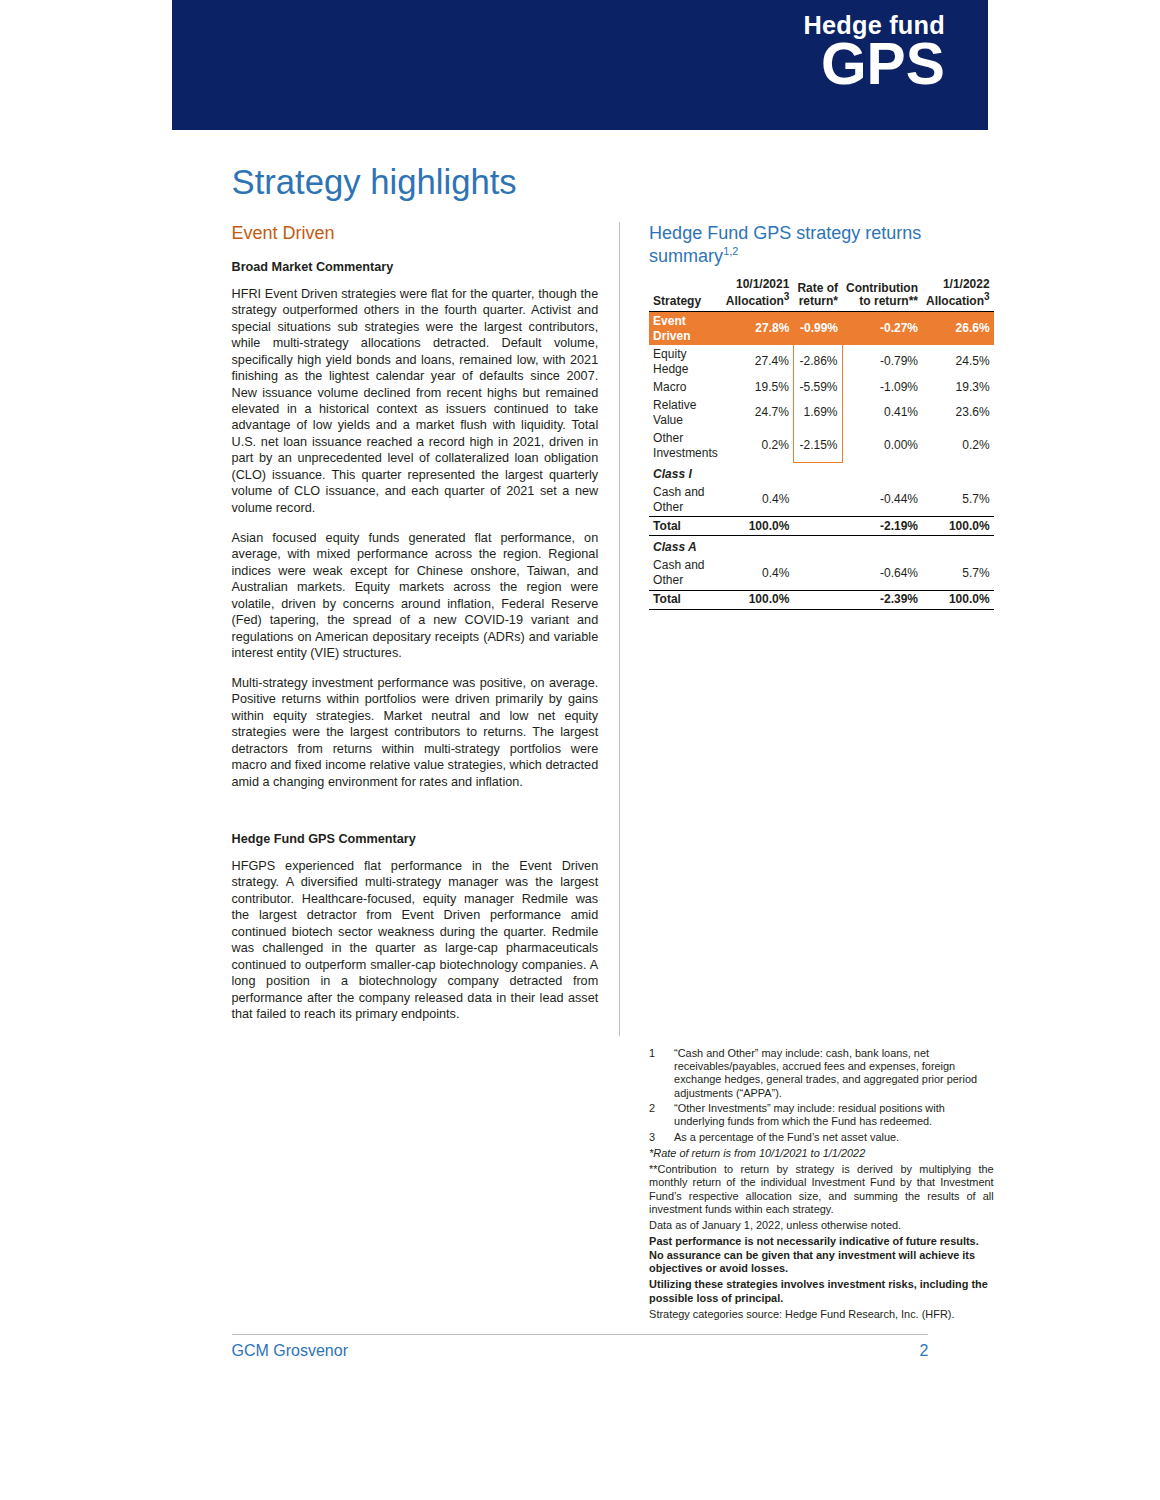Hedge fund
GPS
Strategy highlights
Event Driven
Broad Market Commentary
HFRI Event Driven strategies were flat for the quarter, though the strategy outperformed others in the fourth quarter. Activist and special situations sub strategies were the largest contributors, while multi-strategy allocations detracted. Default volume, specifically high yield bonds and loans, remained low, with 2021 finishing as the lightest calendar year of defaults since 2007. New issuance volume declined from recent highs but remained elevated in a historical context as issuers continued to take advantage of low yields and a market flush with liquidity. Total U.S. net loan issuance reached a record high in 2021, driven in part by an unprecedented level of collateralized loan obligation (CLO) issuance. This quarter represented the largest quarterly volume of CLO issuance, and each quarter of 2021 set a new volume record.
Asian focused equity funds generated flat performance, on average, with mixed performance across the region. Regional indices were weak except for Chinese onshore, Taiwan, and Australian markets. Equity markets across the region were volatile, driven by concerns around inflation, Federal Reserve (Fed) tapering, the spread of a new COVID-19 variant and regulations on American depositary receipts (ADRs) and variable interest entity (VIE) structures.
Multi-strategy investment performance was positive, on average. Positive returns within portfolios were driven primarily by gains within equity strategies. Market neutral and low net equity strategies were the largest contributors to returns. The largest detractors from returns within multi-strategy portfolios were macro and fixed income relative value strategies, which detracted amid a changing environment for rates and inflation.
Hedge Fund GPS Commentary
HFGPS experienced flat performance in the Event Driven strategy. A diversified multi-strategy manager was the largest contributor. Healthcare-focused, equity manager Redmile was the largest detractor from Event Driven performance amid continued biotech sector weakness during the quarter. Redmile was challenged in the quarter as large-cap pharmaceuticals continued to outperform smaller-cap biotechnology companies. A long position in a biotechnology company detracted from performance after the company released data in their lead asset that failed to reach its primary endpoints.
Hedge Fund GPS strategy returns summary1,2
| Strategy | 10/1/2021 Allocation 3 | Rate of return* | Contribution to return** | 1/1/2022 Allocation 3 |
| --- | --- | --- | --- | --- |
| Event Driven | 27.8% | -0.99% | -0.27% | 26.6% |
| Equity Hedge | 27.4% | -2.86% | -0.79% | 24.5% |
| Macro | 19.5% | -5.59% | -1.09% | 19.3% |
| Relative Value | 24.7% | 1.69% | 0.41% | 23.6% |
| Other Investments | 0.2% | -2.15% | 0.00% | 0.2% |
| Class I |
| Cash and Other | 0.4% | | -0.44% | 5.7% |
| Total | 100.0% | | -2.19% | 100.0% |
| Class A |
| Cash and Other | 0.4% | | -0.64% | 5.7% |
| Total | 100.0% | | -2.39% | 100.0% |
1“Cash and Other” may include: cash, bank loans, net receivables/payables, accrued fees and expenses, foreign exchange hedges, general trades, and aggregated prior period adjustments (“APPA”).
2“Other Investments” may include: residual positions with underlying funds from which the Fund has redeemed.
3 As a percentage of the Fund’s net asset value.
*Rate of return is from 10/1/2021 to 1/1/2022
**Contribution to return by strategy is derived by multiplying the monthly return of the individual Investment Fund by that Investment Fund’s respective allocation size, and summing the results of all investment funds within each strategy.
Data as of January 1, 2022, unless otherwise noted.
Past performance is not necessarily indicative of future results. No assurance can be given that any investment will achieve its objectives or avoid losses.
Utilizing these strategies involves investment risks, including the possible loss of principal.
Strategy categories source: Hedge Fund Research, Inc. (HFR).
GCM Grosvenor
2